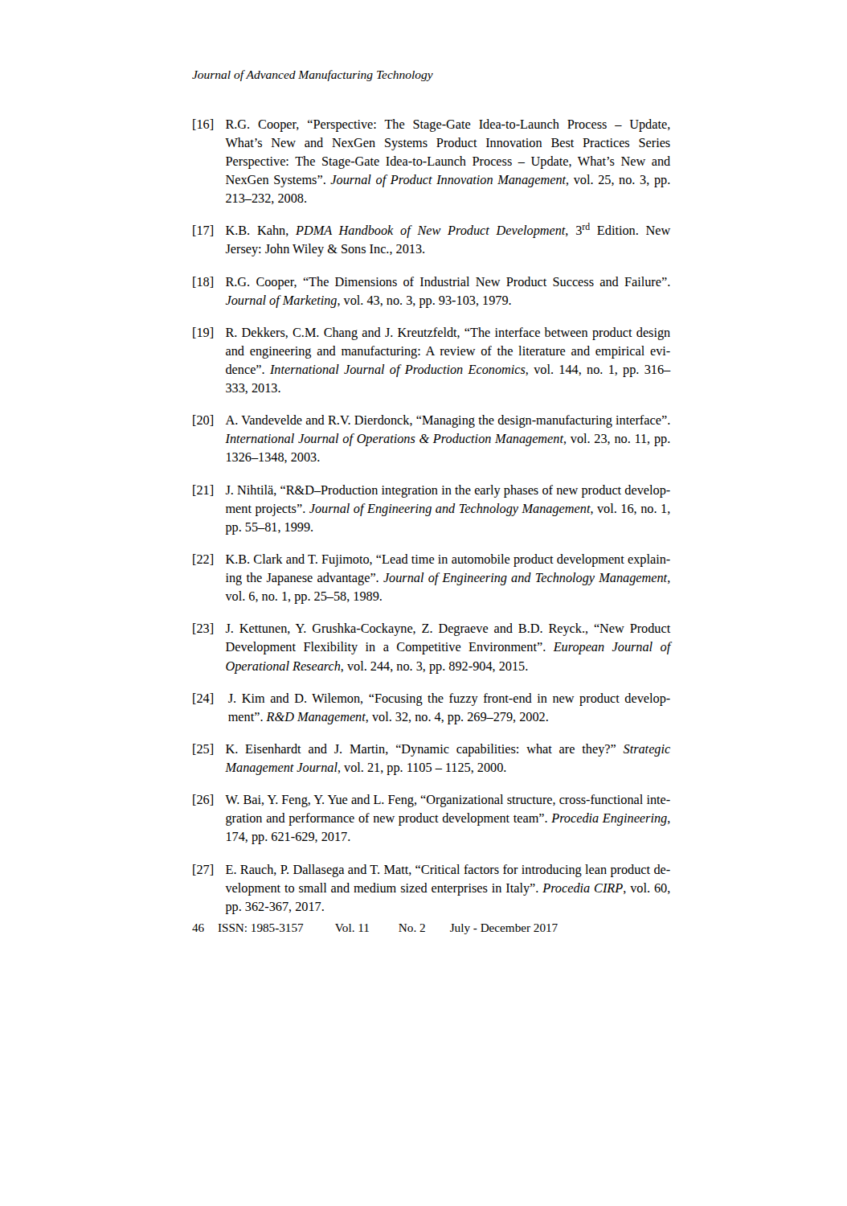Journal of Advanced Manufacturing Technology
[16] R.G. Cooper, “Perspective: The Stage-Gate Idea-to-Launch Process – Update, What’s New and NexGen Systems Product Innovation Best Practices Series Perspective: The Stage-Gate Idea-to-Launch Process – Update, What’s New and NexGen Systems”. Journal of Product Innovation Management, vol. 25, no. 3, pp. 213–232, 2008.
[17] K.B. Kahn, PDMA Handbook of New Product Development, 3rd Edition. New Jersey: John Wiley & Sons Inc., 2013.
[18] R.G. Cooper, “The Dimensions of Industrial New Product Success and Failure”. Journal of Marketing, vol. 43, no. 3, pp. 93-103, 1979.
[19] R. Dekkers, C.M. Chang and J. Kreutzfeldt, “The interface between product design and engineering and manufacturing: A review of the literature and empirical evidence”. International Journal of Production Economics, vol. 144, no. 1, pp. 316–333, 2013.
[20] A. Vandevelde and R.V. Dierdonck, “Managing the design-manufacturing interface”. International Journal of Operations & Production Management, vol. 23, no. 11, pp. 1326–1348, 2003.
[21] J. Nihtilä, “R&D–Production integration in the early phases of new product development projects”. Journal of Engineering and Technology Management, vol. 16, no. 1, pp. 55–81, 1999.
[22] K.B. Clark and T. Fujimoto, “Lead time in automobile product development explaining the Japanese advantage”. Journal of Engineering and Technology Management, vol. 6, no. 1, pp. 25–58, 1989.
[23] J. Kettunen, Y. Grushka-Cockayne, Z. Degraeve and B.D. Reyck., “New Product Development Flexibility in a Competitive Environment”. European Journal of Operational Research, vol. 244, no. 3, pp. 892-904, 2015.
[24] J. Kim and D. Wilemon, “Focusing the fuzzy front-end in new product development”. R&D Management, vol. 32, no. 4, pp. 269–279, 2002.
[25] K. Eisenhardt and J. Martin, “Dynamic capabilities: what are they?” Strategic Management Journal, vol. 21, pp. 1105 – 1125, 2000.
[26] W. Bai, Y. Feng, Y. Yue and L. Feng, “Organizational structure, cross-functional integration and performance of new product development team”. Procedia Engineering, 174, pp. 621-629, 2017.
[27] E. Rauch, P. Dallasega and T. Matt, “Critical factors for introducing lean product development to small and medium sized enterprises in Italy”. Procedia CIRP, vol. 60, pp. 362-367, 2017.
46 ISSN: 1985-3157 Vol. 11 No. 2 July - December 2017